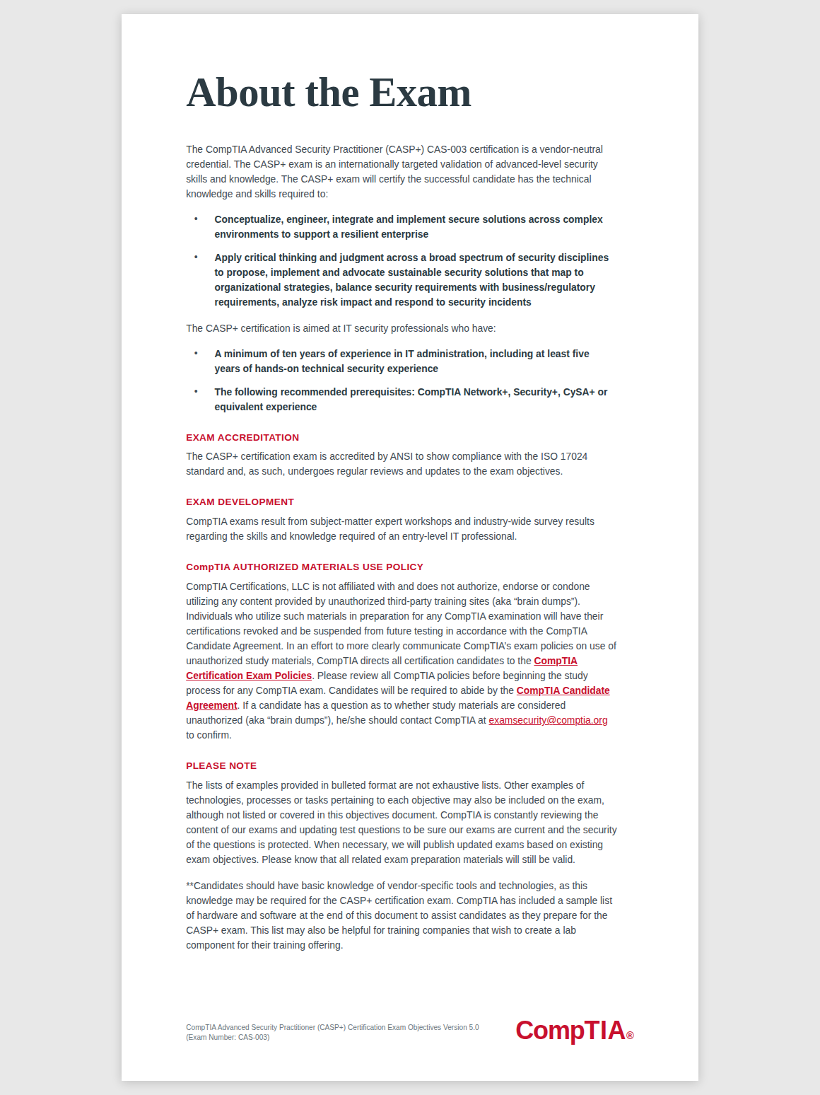About the Exam
The CompTIA Advanced Security Practitioner (CASP+) CAS-003 certification is a vendor-neutral credential. The CASP+ exam is an internationally targeted validation of advanced-level security skills and knowledge. The CASP+ exam will certify the successful candidate has the technical knowledge and skills required to:
Conceptualize, engineer, integrate and implement secure solutions across complex environments to support a resilient enterprise
Apply critical thinking and judgment across a broad spectrum of security disciplines to propose, implement and advocate sustainable security solutions that map to organizational strategies, balance security requirements with business/regulatory requirements, analyze risk impact and respond to security incidents
The CASP+ certification is aimed at IT security professionals who have:
A minimum of ten years of experience in IT administration, including at least five years of hands-on technical security experience
The following recommended prerequisites: CompTIA Network+, Security+, CySA+ or equivalent experience
Exam Accreditation
The CASP+ certification exam is accredited by ANSI to show compliance with the ISO 17024 standard and, as such, undergoes regular reviews and updates to the exam objectives.
Exam Development
CompTIA exams result from subject-matter expert workshops and industry-wide survey results regarding the skills and knowledge required of an entry-level IT professional.
CompTIA AUTHORIZED MATERIALS USE POLICY
CompTIA Certifications, LLC is not affiliated with and does not authorize, endorse or condone utilizing any content provided by unauthorized third-party training sites (aka “brain dumps”). Individuals who utilize such materials in preparation for any CompTIA examination will have their certifications revoked and be suspended from future testing in accordance with the CompTIA Candidate Agreement. In an effort to more clearly communicate CompTIA’s exam policies on use of unauthorized study materials, CompTIA directs all certification candidates to the CompTIA Certification Exam Policies. Please review all CompTIA policies before beginning the study process for any CompTIA exam. Candidates will be required to abide by the CompTIA Candidate Agreement. If a candidate has a question as to whether study materials are considered unauthorized (aka “brain dumps”), he/she should contact CompTIA at examsecurity@comptia.org to confirm.
Please Note
The lists of examples provided in bulleted format are not exhaustive lists. Other examples of technologies, processes or tasks pertaining to each objective may also be included on the exam, although not listed or covered in this objectives document. CompTIA is constantly reviewing the content of our exams and updating test questions to be sure our exams are current and the security of the questions is protected. When necessary, we will publish updated exams based on existing exam objectives. Please know that all related exam preparation materials will still be valid.
**Candidates should have basic knowledge of vendor-specific tools and technologies, as this knowledge may be required for the CASP+ certification exam. CompTIA has included a sample list of hardware and software at the end of this document to assist candidates as they prepare for the CASP+ exam. This list may also be helpful for training companies that wish to create a lab component for their training offering.
CompTIA Advanced Security Practitioner (CASP+) Certification Exam Objectives Version 5.0
(Exam Number: CAS-003)
CompTIA®